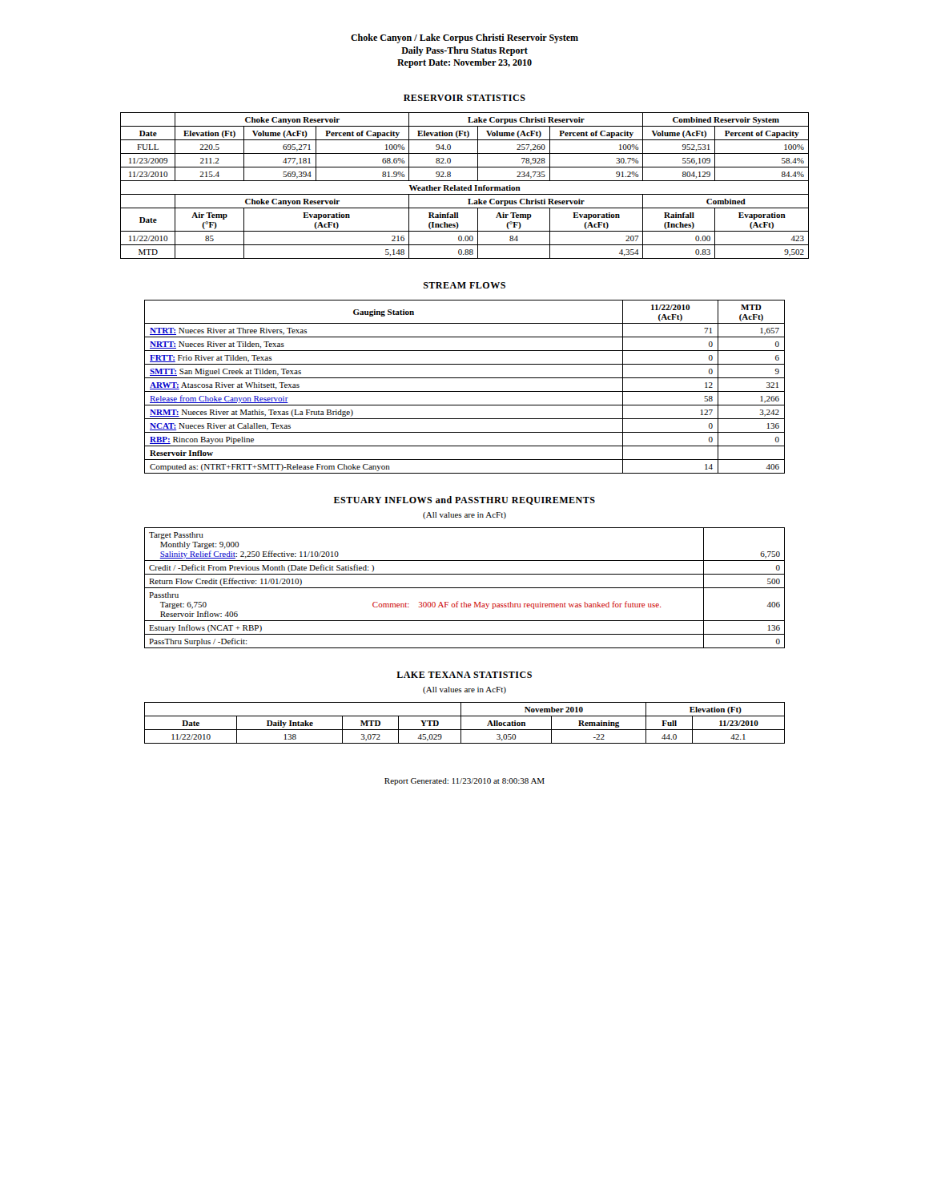Choke Canyon / Lake Corpus Christi Reservoir System
Daily Pass-Thru Status Report
Report Date: November 23, 2010
RESERVOIR STATISTICS
| | Choke Canyon Reservoir | Lake Corpus Christi Reservoir | Combined Reservoir System |
| Date | Elevation (Ft) | Volume (AcFt) | Percent of Capacity | Elevation (Ft) | Volume (AcFt) | Percent of Capacity | Volume (AcFt) | Percent of Capacity |
| FULL | 220.5 | 695,271 | 100% | 94.0 | 257,260 | 100% | 952,531 | 100% |
| 11/23/2009 | 211.2 | 477,181 | 68.6% | 82.0 | 78,928 | 30.7% | 556,109 | 58.4% |
| 11/23/2010 | 215.4 | 569,394 | 81.9% | 92.8 | 234,735 | 91.2% | 804,129 | 84.4% |
| Weather Related Information |
| | Choke Canyon Reservoir | Lake Corpus Christi Reservoir | Combined |
| Date | Air Temp (°F) | Evaporation (AcFt) | Rainfall (Inches) | Air Temp (°F) | Evaporation (AcFt) | Rainfall (Inches) | Evaporation (AcFt) |
| 11/22/2010 | 85 | 216 | 0.00 | 84 | 207 | 0.00 | 423 |
| MTD | | 5,148 | 0.88 | | 4,354 | 0.83 | 9,502 |
STREAM FLOWS
| Gauging Station | 11/22/2010 (AcFt) | MTD (AcFt) |
| --- | --- | --- |
| NTRT: Nueces River at Three Rivers, Texas | 71 | 1,657 |
| NRTT: Nueces River at Tilden, Texas | 0 | 0 |
| FRTT: Frio River at Tilden, Texas | 0 | 6 |
| SMTT: San Miguel Creek at Tilden, Texas | 0 | 9 |
| ARWT: Atascosa River at Whitsett, Texas | 12 | 321 |
| Release from Choke Canyon Reservoir | 58 | 1,266 |
| NRMT: Nueces River at Mathis, Texas (La Fruta Bridge) | 127 | 3,242 |
| NCAT: Nueces River at Calallen, Texas | 0 | 136 |
| RBP: Rincon Bayou Pipeline | 0 | 0 |
| Reservoir Inflow | | |
| Computed as: (NTRT+FRTT+SMTT)-Release From Choke Canyon | 14 | 406 |
ESTUARY INFLOWS and PASSTHRU REQUIREMENTS
(All values are in AcFt)
| Target Passthru Monthly Target: 9,000 Salinity Relief Credit : 2,250 Effective: 11/10/2010 | 6,750 |
| Credit / -Deficit From Previous Month (Date Deficit Satisfied: ) | 0 |
| Return Flow Credit (Effective: 11/01/2010) | 500 |
| / Passthru Target: 6,750 Reservoir Inflow: 406 / Comment: 3000 AF of the May passthru requirement was banked for future use. / | 406 |
| Estuary Inflows (NCAT + RBP) | 136 |
| PassThru Surplus / -Deficit: | 0 |
LAKE TEXANA STATISTICS
(All values are in AcFt)
| | | | | November 2010 | Elevation (Ft) |
| Date | Daily Intake | MTD | YTD | Allocation | Remaining | Full | 11/23/2010 |
| 11/22/2010 | 138 | 3,072 | 45,029 | 3,050 | -22 | 44.0 | 42.1 |
Report Generated: 11/23/2010 at 8:00:38 AM